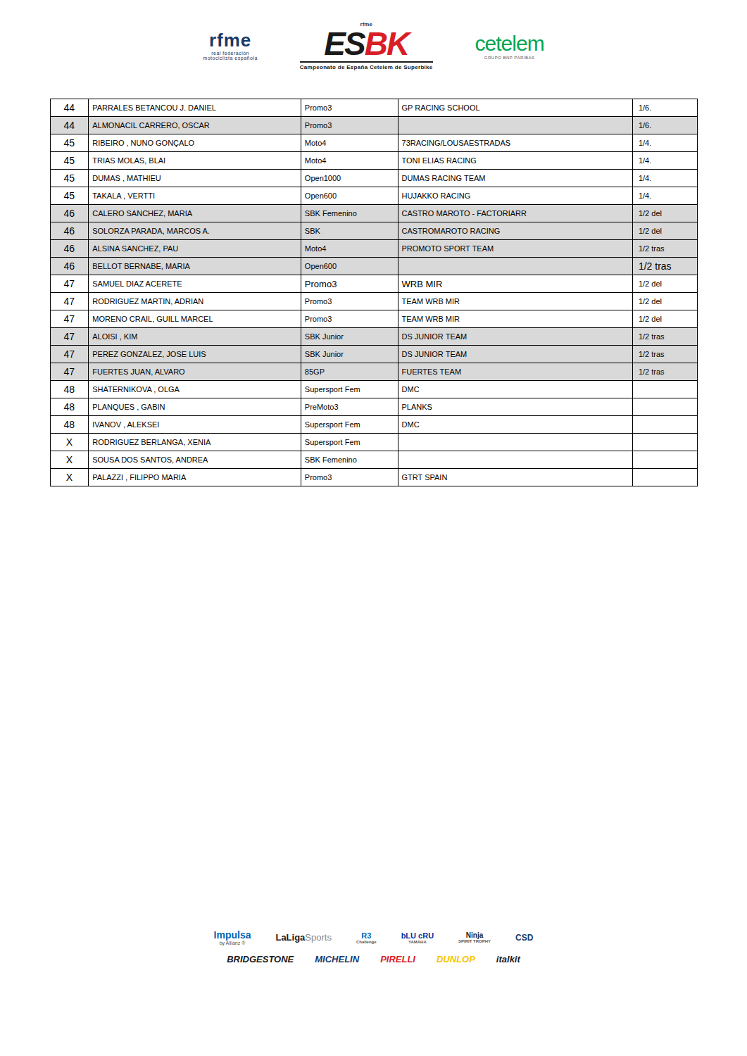rfme
real federación
motociclista española
rfme
ESBK
Campeonato de España Cetelem de Superbike
cetelem
GRUPO BNP PARIBAS
| 44 | PARRALES BETANCOU J. DANIEL | Promo3 | GP RACING SCHOOL | 1/6. |
| 44 | ALMONACIL CARRERO, OSCAR | Promo3 | | 1/6. |
| 45 | RIBEIRO , NUNO GONÇALO | Moto4 | 73RACING/LOUSAESTRADAS | 1/4. |
| 45 | TRIAS MOLAS, BLAI | Moto4 | TONI ELIAS RACING | 1/4. |
| 45 | DUMAS , MATHIEU | Open1000 | DUMAS RACING TEAM | 1/4. |
| 45 | TAKALA , VERTTI | Open600 | HUJAKKO RACING | 1/4. |
| 46 | CALERO SANCHEZ, MARIA | SBK Femenino | CASTRO MAROTO - FACTORIARR | 1/2 del |
| 46 | SOLORZA PARADA, MARCOS A. | SBK | CASTROMAROTO RACING | 1/2 del |
| 46 | ALSINA SANCHEZ, PAU | Moto4 | PROMOTO SPORT TEAM | 1/2 tras |
| 46 | BELLOT BERNABE, MARIA | Open600 | | 1/2 tras |
| 47 | SAMUEL DIAZ ACERETE | Promo3 | WRB MIR | 1/2 del |
| 47 | RODRIGUEZ MARTIN, ADRIAN | Promo3 | TEAM WRB MIR | 1/2 del |
| 47 | MORENO CRAIL, GUILL MARCEL | Promo3 | TEAM WRB MIR | 1/2 del |
| 47 | ALOISI , KIM | SBK Junior | DS JUNIOR TEAM | 1/2 tras |
| 47 | PEREZ GONZALEZ, JOSE LUIS | SBK Junior | DS JUNIOR TEAM | 1/2 tras |
| 47 | FUERTES JUAN, ALVARO | 85GP | FUERTES TEAM | 1/2 tras |
| 48 | SHATERNIKOVA , OLGA | Supersport Fem | DMC | |
| 48 | PLANQUES , GABIN | PreMoto3 | PLANKS | |
| 48 | IVANOV , ALEKSEI | Supersport Fem | DMC | |
| X | RODRIGUEZ BERLANGA, XENIA | Supersport Fem | | |
| X | SOUSA DOS SANTOS, ANDREA | SBK Femenino | | |
| X | PALAZZI , FILIPPO MARIA | Promo3 | GTRT SPAIN | |
Impulsaby Allianz ®
LaLigaSports
R3Challenge
bLU cRUYAMAHA
NinjaSPIRIT TROPHY
CSD
BRIDGESTONE MICHELIN PIRELLI DUNLOP italkit